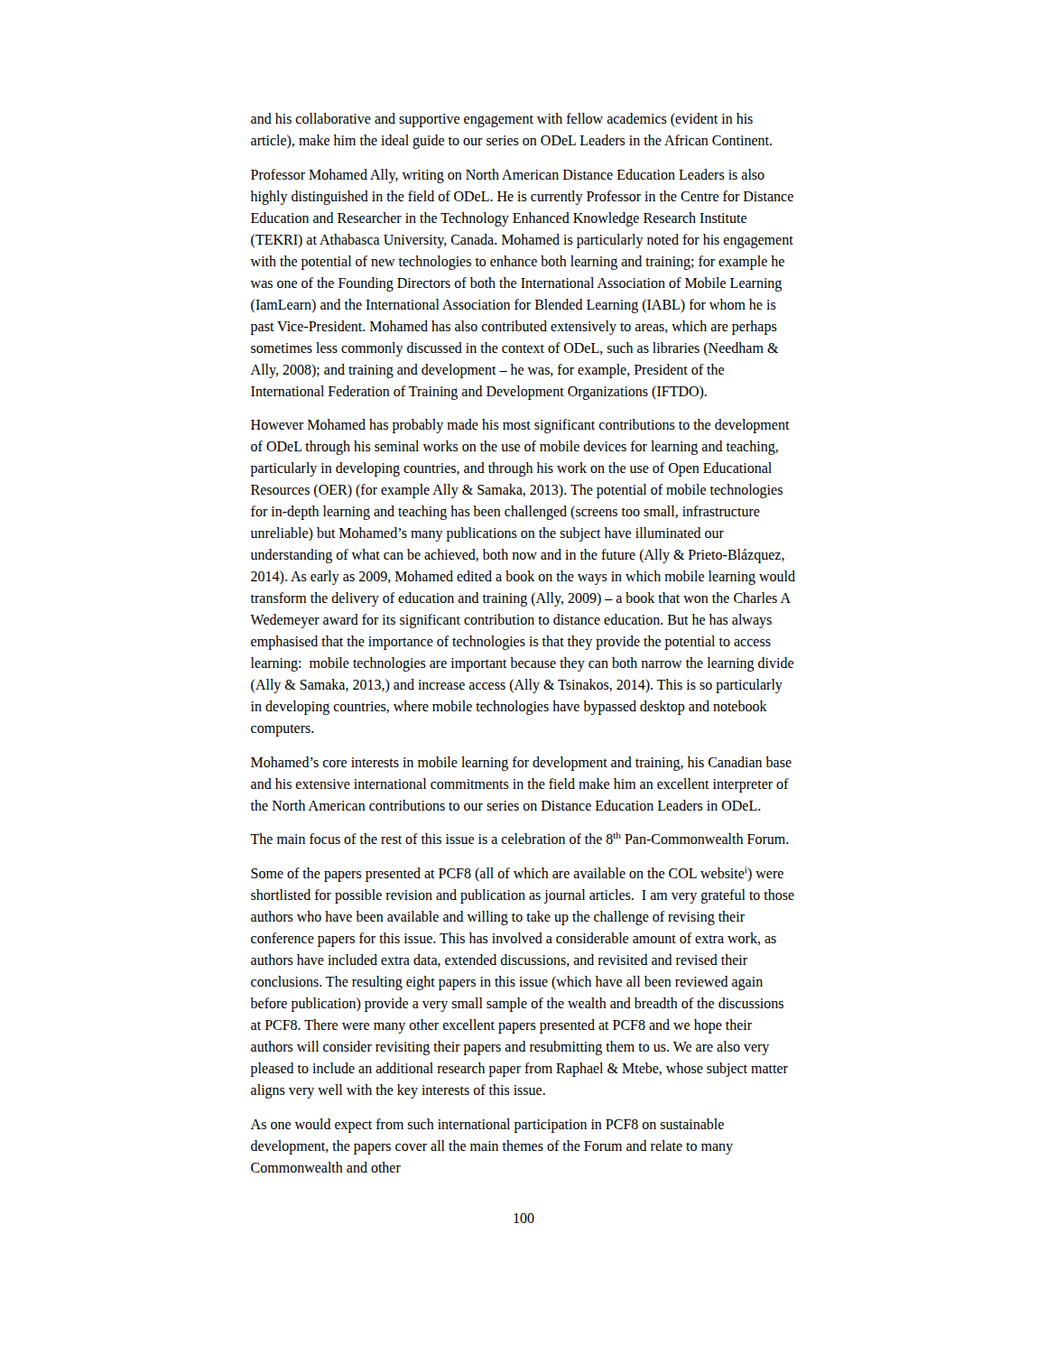and his collaborative and supportive engagement with fellow academics (evident in his article), make him the ideal guide to our series on ODeL Leaders in the African Continent.
Professor Mohamed Ally, writing on North American Distance Education Leaders is also highly distinguished in the field of ODeL. He is currently Professor in the Centre for Distance Education and Researcher in the Technology Enhanced Knowledge Research Institute (TEKRI) at Athabasca University, Canada. Mohamed is particularly noted for his engagement with the potential of new technologies to enhance both learning and training; for example he was one of the Founding Directors of both the International Association of Mobile Learning (IamLearn) and the International Association for Blended Learning (IABL) for whom he is past Vice-President. Mohamed has also contributed extensively to areas, which are perhaps sometimes less commonly discussed in the context of ODeL, such as libraries (Needham & Ally, 2008); and training and development – he was, for example, President of the International Federation of Training and Development Organizations (IFTDO).
However Mohamed has probably made his most significant contributions to the development of ODeL through his seminal works on the use of mobile devices for learning and teaching, particularly in developing countries, and through his work on the use of Open Educational Resources (OER) (for example Ally & Samaka, 2013). The potential of mobile technologies for in-depth learning and teaching has been challenged (screens too small, infrastructure unreliable) but Mohamed’s many publications on the subject have illuminated our understanding of what can be achieved, both now and in the future (Ally & Prieto-Blázquez, 2014). As early as 2009, Mohamed edited a book on the ways in which mobile learning would transform the delivery of education and training (Ally, 2009) – a book that won the Charles A Wedemeyer award for its significant contribution to distance education. But he has always emphasised that the importance of technologies is that they provide the potential to access learning: mobile technologies are important because they can both narrow the learning divide (Ally & Samaka, 2013,) and increase access (Ally & Tsinakos, 2014). This is so particularly in developing countries, where mobile technologies have bypassed desktop and notebook computers.
Mohamed’s core interests in mobile learning for development and training, his Canadian base and his extensive international commitments in the field make him an excellent interpreter of the North American contributions to our series on Distance Education Leaders in ODeL.
The main focus of the rest of this issue is a celebration of the 8th Pan-Commonwealth Forum.
Some of the papers presented at PCF8 (all of which are available on the COL websitei) were shortlisted for possible revision and publication as journal articles. I am very grateful to those authors who have been available and willing to take up the challenge of revising their conference papers for this issue. This has involved a considerable amount of extra work, as authors have included extra data, extended discussions, and revisited and revised their conclusions. The resulting eight papers in this issue (which have all been reviewed again before publication) provide a very small sample of the wealth and breadth of the discussions at PCF8. There were many other excellent papers presented at PCF8 and we hope their authors will consider revisiting their papers and resubmitting them to us. We are also very pleased to include an additional research paper from Raphael & Mtebe, whose subject matter aligns very well with the key interests of this issue.
As one would expect from such international participation in PCF8 on sustainable development, the papers cover all the main themes of the Forum and relate to many Commonwealth and other
100